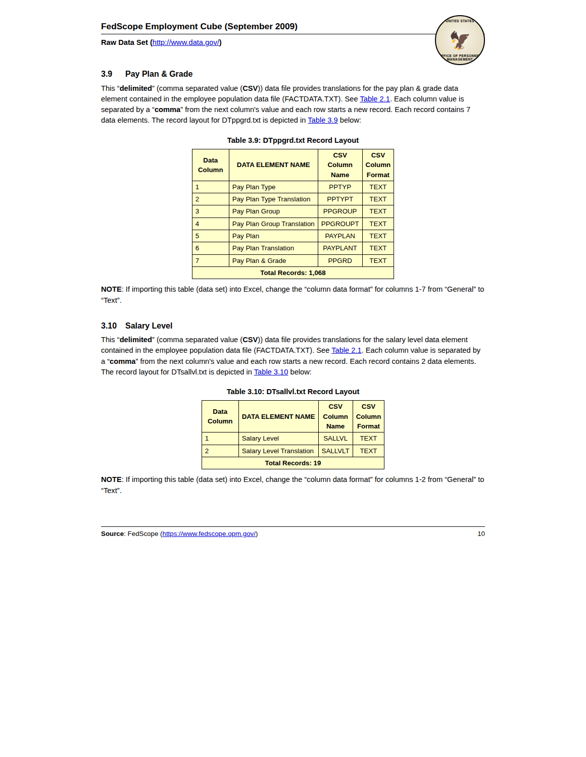UNITED STATES
🦅
OFFICE OF PERSONNEL MANAGEMENT
FedScope Employment Cube (September 2009)
Raw Data Set (http://www.data.gov/)
3.9 Pay Plan & Grade
This “delimited” (comma separated value (CSV)) data file provides translations for the pay plan & grade data element contained in the employee population data file (FACTDATA.TXT). See Table 2.1. Each column value is separated by a “comma” from the next column's value and each row starts a new record. Each record contains 7 data elements. The record layout for DTppgrd.txt is depicted in Table 3.9 below:
Table 3.9: DTppgrd.txt Record Layout
| Data Column | DATA ELEMENT NAME | CSV Column Name | CSV Column Format |
| --- | --- | --- | --- |
| 1 | Pay Plan Type | PPTYP | TEXT |
| 2 | Pay Plan Type Translation | PPTYPT | TEXT |
| 3 | Pay Plan Group | PPGROUP | TEXT |
| 4 | Pay Plan Group Translation | PPGROUPT | TEXT |
| 5 | Pay Plan | PAYPLAN | TEXT |
| 6 | Pay Plan Translation | PAYPLANT | TEXT |
| 7 | Pay Plan & Grade | PPGRD | TEXT |
| Total Records: 1,068 |
NOTE: If importing this table (data set) into Excel, change the “column data format” for columns 1-7 from “General” to “Text”.
3.10 Salary Level
This “delimited” (comma separated value (CSV)) data file provides translations for the salary level data element contained in the employee population data file (FACTDATA.TXT). See Table 2.1. Each column value is separated by a “comma” from the next column's value and each row starts a new record. Each record contains 2 data elements. The record layout for DTsallvl.txt is depicted in Table 3.10 below:
Table 3.10: DTsallvl.txt Record Layout
| Data Column | DATA ELEMENT NAME | CSV Column Name | CSV Column Format |
| --- | --- | --- | --- |
| 1 | Salary Level | SALLVL | TEXT |
| 2 | Salary Level Translation | SALLVLT | TEXT |
| Total Records: 19 |
NOTE: If importing this table (data set) into Excel, change the “column data format” for columns 1-2 from “General” to “Text”.
Source: FedScope (https://www.fedscope.opm.gov/) 10